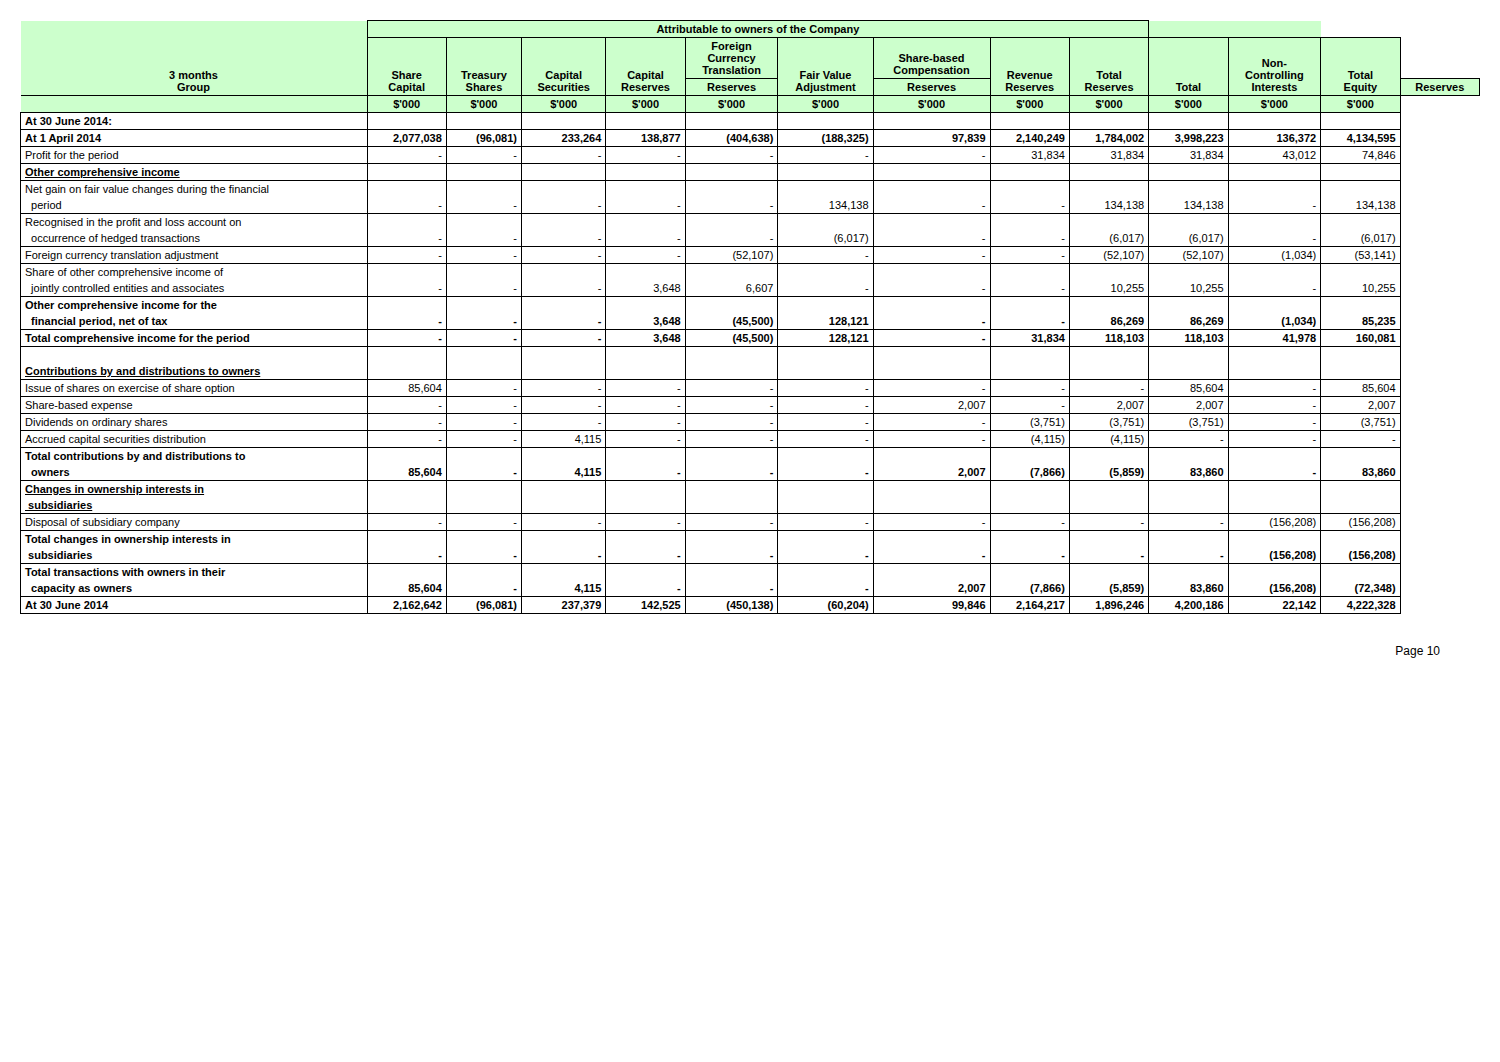| | Attributable to owners of the Company | | |
| --- | --- | --- | --- |
| 3 months Group | Share Capital | Treasury Shares | Capital Securities | Capital Reserves | Foreign Currency Translation | Fair Value Adjustment | Share-based Compensation | Revenue Reserves | Total Reserves | Total | Non- Controlling Interests | Total Equity |
| Reserves | Reserves | Reserves |
| | $'000 | $'000 | $'000 | $'000 | $'000 | $'000 | $'000 | $'000 | $'000 | $'000 | $'000 | $'000 |
| At 30 June 2014: | | | | | | | | | | | | |
| At 1 April 2014 | 2,077,038 | (96,081) | 233,264 | 138,877 | (404,638) | (188,325) | 97,839 | 2,140,249 | 1,784,002 | 3,998,223 | 136,372 | 4,134,595 |
| Profit for the period | - | - | - | - | - | - | - | 31,834 | 31,834 | 31,834 | 43,012 | 74,846 |
| Other comprehensive income | | | | | | | | | | | | |
| Net gain on fair value changes during the financial | | | | | | | | | | | | |
| period | - | - | - | - | - | 134,138 | - | - | 134,138 | 134,138 | - | 134,138 |
| Recognised in the profit and loss account on | | | | | | | | | | | | |
| occurrence of hedged transactions | - | - | - | - | - | (6,017) | - | - | (6,017) | (6,017) | - | (6,017) |
| Foreign currency translation adjustment | - | - | - | - | (52,107) | - | - | - | (52,107) | (52,107) | (1,034) | (53,141) |
| Share of other comprehensive income of | | | | | | | | | | | | |
| jointly controlled entities and associates | - | - | - | 3,648 | 6,607 | - | - | - | 10,255 | 10,255 | - | 10,255 |
| Other comprehensive income for the | | | | | | | | | | | | |
| financial period, net of tax | - | - | - | 3,648 | (45,500) | 128,121 | - | - | 86,269 | 86,269 | (1,034) | 85,235 |
| Total comprehensive income for the period | - | - | - | 3,648 | (45,500) | 128,121 | - | 31,834 | 118,103 | 118,103 | 41,978 | 160,081 |
| Contributions by and distributions to owners | | | | | | | | | | | | |
| Issue of shares on exercise of share option | 85,604 | - | - | - | - | - | - | - | - | 85,604 | - | 85,604 |
| Share-based expense | - | - | - | - | - | - | 2,007 | - | 2,007 | 2,007 | - | 2,007 |
| Dividends on ordinary shares | - | - | - | - | - | - | - | (3,751) | (3,751) | (3,751) | - | (3,751) |
| Accrued capital securities distribution | - | - | 4,115 | - | - | - | - | (4,115) | (4,115) | - | - | - |
| Total contributions by and distributions to | | | | | | | | | | | | |
| owners | 85,604 | - | 4,115 | - | - | - | 2,007 | (7,866) | (5,859) | 83,860 | - | 83,860 |
| Changes in ownership interests in | | | | | | | | | | | | |
| subsidiaries | | | | | | | | | | | | |
| Disposal of subsidiary company | - | - | - | - | - | - | - | - | - | - | (156,208) | (156,208) |
| Total changes in ownership interests in | | | | | | | | | | | | |
| subsidiaries | - | - | - | - | - | - | - | - | - | - | (156,208) | (156,208) |
| Total transactions with owners in their | | | | | | | | | | | | |
| capacity as owners | 85,604 | - | 4,115 | - | - | - | 2,007 | (7,866) | (5,859) | 83,860 | (156,208) | (72,348) |
| At 30 June 2014 | 2,162,642 | (96,081) | 237,379 | 142,525 | (450,138) | (60,204) | 99,846 | 2,164,217 | 1,896,246 | 4,200,186 | 22,142 | 4,222,328 |
Page 10